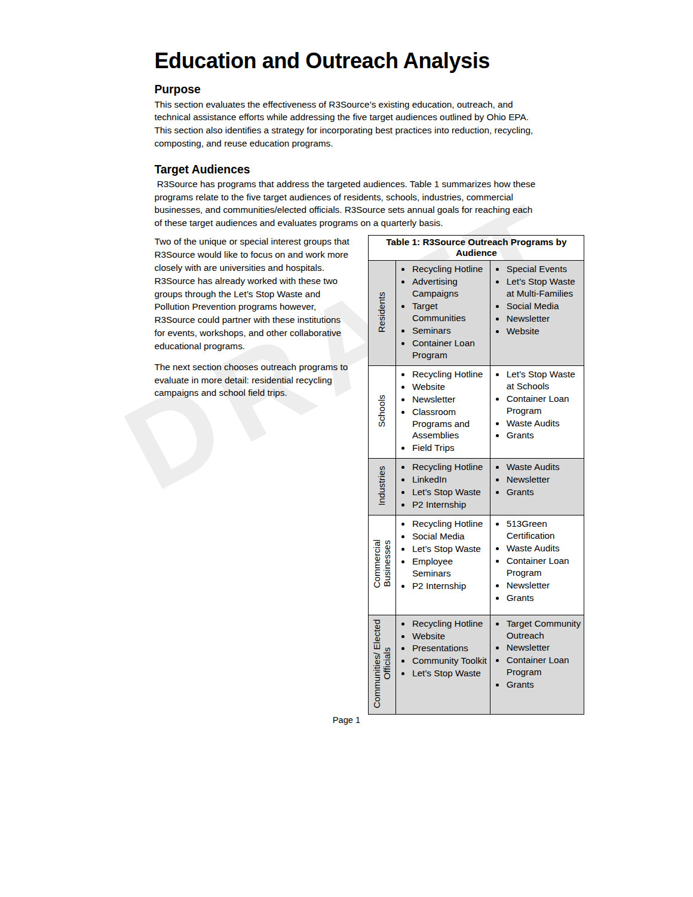DRAFT
Education and Outreach Analysis
Purpose
This section evaluates the effectiveness of R3Source’s existing education, outreach, and technical assistance efforts while addressing the five target audiences outlined by Ohio EPA. This section also identifies a strategy for incorporating best practices into reduction, recycling, composting, and reuse education programs.
Target Audiences
R3Source has programs that address the targeted audiences. Table 1 summarizes how these programs relate to the five target audiences of residents, schools, industries, commercial businesses, and communities/elected officials. R3Source sets annual goals for reaching each of these target audiences and evaluates programs on a quarterly basis.
Two of the unique or special interest groups that R3Source would like to focus on and work more closely with are universities and hospitals. R3Source has already worked with these two groups through the Let’s Stop Waste and Pollution Prevention programs however, R3Source could partner with these institutions for events, workshops, and other collaborative educational programs.
The next section chooses outreach programs to evaluate in more detail: residential recycling campaigns and school field trips.
Table 1: R3Source Outreach Programs by Audience
| Residents | Recycling Hotline Advertising Campaigns Target Communities Seminars Container Loan Program | Special Events Let’s Stop Waste at Multi-Families Social Media Newsletter Website |
| Schools | Recycling Hotline Website Newsletter Classroom Programs and Assemblies Field Trips | Let’s Stop Waste at Schools Container Loan Program Waste Audits Grants |
| Industries | Recycling Hotline LinkedIn Let’s Stop Waste P2 Internship | Waste Audits Newsletter Grants |
| Commercial Businesses | Recycling Hotline Social Media Let’s Stop Waste Employee Seminars P2 Internship | 513Green Certification Waste Audits Container Loan Program Newsletter Grants |
| Communities/ Elected Officials | Recycling Hotline Website Presentations Community Toolkit Let’s Stop Waste | Target Community Outreach Newsletter Container Loan Program Grants |
Page 1